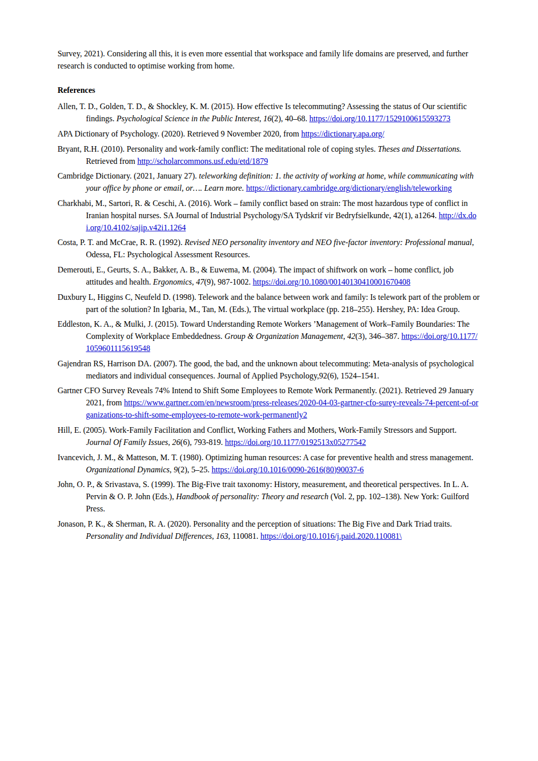Survey, 2021). Considering all this, it is even more essential that workspace and family life domains are preserved, and further research is conducted to optimise working from home.
References
Allen, T. D., Golden, T. D., & Shockley, K. M. (2015). How effective Is telecommuting? Assessing the status of Our scientific findings. Psychological Science in the Public Interest, 16(2), 40–68. https://doi.org/10.1177/1529100615593273
APA Dictionary of Psychology. (2020). Retrieved 9 November 2020, from https://dictionary.apa.org/
Bryant, R.H. (2010). Personality and work-family conflict: The meditational role of coping styles. Theses and Dissertations. Retrieved from http://scholarcommons.usf.edu/etd/1879
Cambridge Dictionary. (2021, January 27). teleworking definition: 1. the activity of working at home, while communicating with your office by phone or email, or…. Learn more. https://dictionary.cambridge.org/dictionary/english/teleworking
Charkhabi, M., Sartori, R. & Ceschi, A. (2016). Work – family conflict based on strain: The most hazardous type of conflict in Iranian hospital nurses. SA Journal of Industrial Psychology/SA Tydskrif vir Bedryfsielkunde, 42(1), a1264. http://dx.doi.org/10.4102/sajip.v42i1.1264
Costa, P. T. and McCrae, R. R. (1992). Revised NEO personality inventory and NEO five-factor inventory: Professional manual, Odessa, FL: Psychological Assessment Resources.
Demerouti, E., Geurts, S. A., Bakker, A. B., & Euwema, M. (2004). The impact of shiftwork on work – home conflict, job attitudes and health. Ergonomics, 47(9), 987-1002. https://doi.org/10.1080/00140130410001670408
Duxbury L, Higgins C, Neufeld D. (1998). Telework and the balance between work and family: Is telework part of the problem or part of the solution? In Igbaria, M., Tan, M. (Eds.), The virtual workplace (pp. 218–255). Hershey, PA: Idea Group.
Eddleston, K. A., & Mulki, J. (2015). Toward Understanding Remote Workers ’Management of Work–Family Boundaries: The Complexity of Workplace Embeddedness. Group & Organization Management, 42(3), 346–387. https://doi.org/10.1177/1059601115619548
Gajendran RS, Harrison DA. (2007). The good, the bad, and the unknown about telecommuting: Meta-analysis of psychological mediators and individual consequences. Journal of Applied Psychology,92(6), 1524–1541.
Gartner CFO Survey Reveals 74% Intend to Shift Some Employees to Remote Work Permanently. (2021). Retrieved 29 January 2021, from https://www.gartner.com/en/newsroom/press-releases/2020-04-03-gartner-cfo-surey-reveals-74-percent-of-organizations-to-shift-some-employees-to-remote-work-permanently2
Hill, E. (2005). Work-Family Facilitation and Conflict, Working Fathers and Mothers, Work-Family Stressors and Support. Journal Of Family Issues, 26(6), 793-819. https://doi.org/10.1177/0192513x05277542
Ivancevich, J. M., & Matteson, M. T. (1980). Optimizing human resources: A case for preventive health and stress management. Organizational Dynamics, 9(2), 5–25. https://doi.org/10.1016/0090-2616(80)90037-6
John, O. P., & Srivastava, S. (1999). The Big-Five trait taxonomy: History, measurement, and theoretical perspectives. In L. A. Pervin & O. P. John (Eds.), Handbook of personality: Theory and research (Vol. 2, pp. 102–138). New York: Guilford Press.
Jonason, P. K., & Sherman, R. A. (2020). Personality and the perception of situations: The Big Five and Dark Triad traits. Personality and Individual Differences, 163, 110081. https://doi.org/10.1016/j.paid.2020.110081\